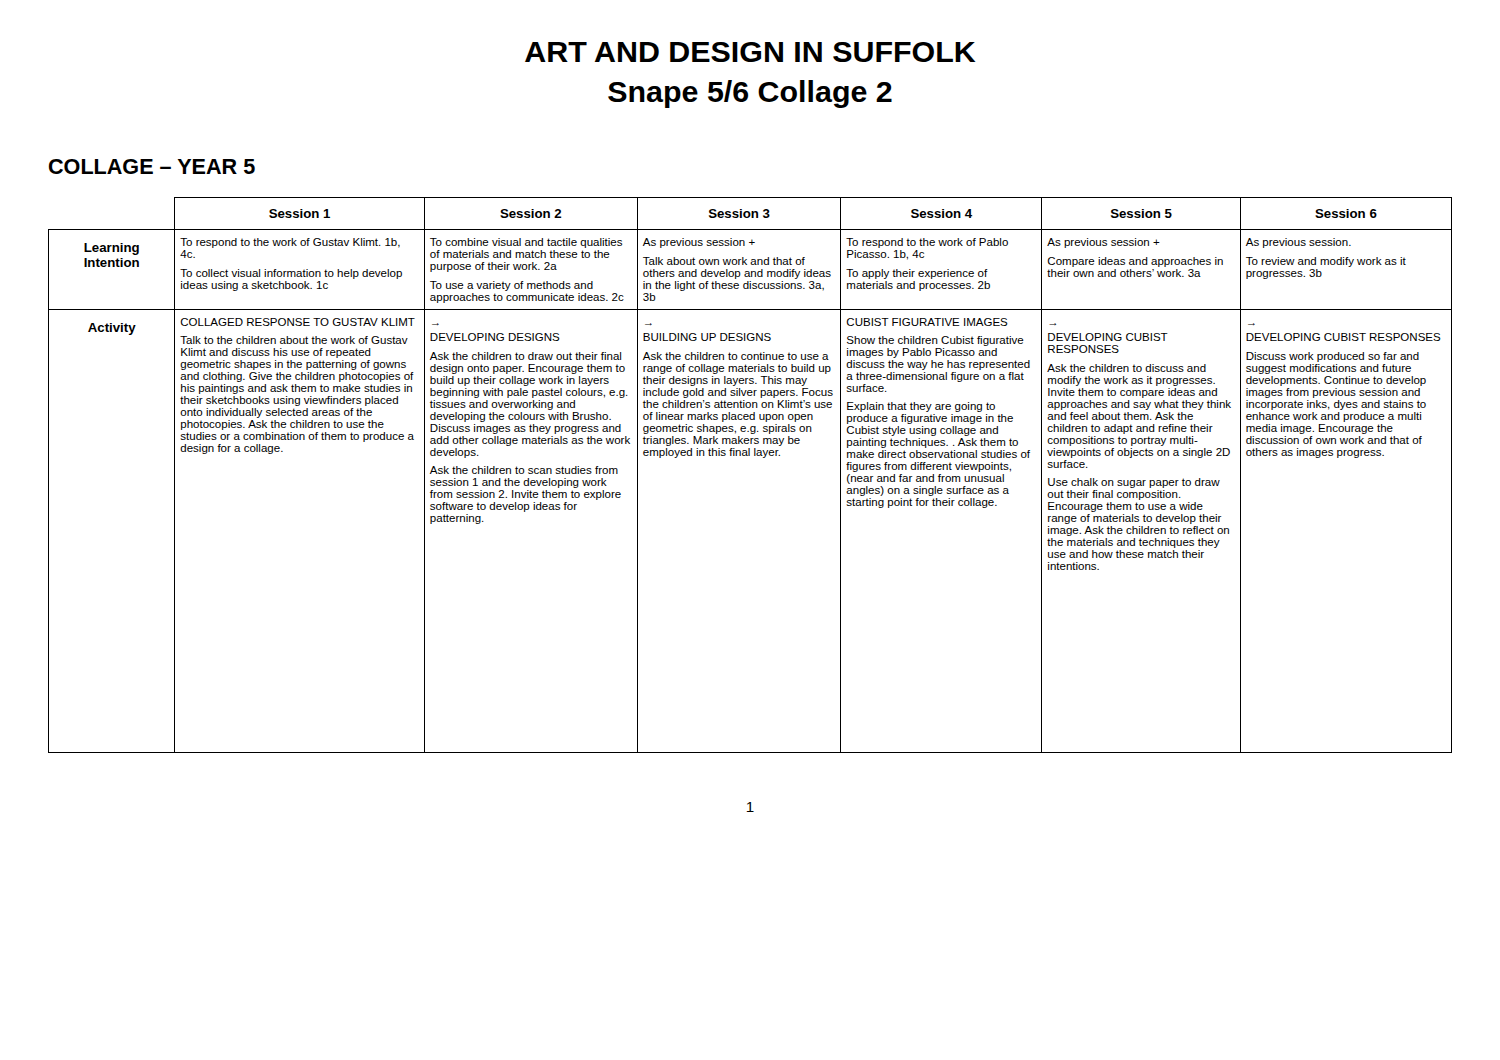ART AND DESIGN IN SUFFOLKSnape 5/6 Collage 2
COLLAGE – YEAR 5
| | Session 1 | Session 2 | Session 3 | Session 4 | Session 5 | Session 6 |
| --- | --- | --- | --- | --- | --- | --- |
| Learning Intention | To respond to the work of Gustav Klimt. 1b, 4c. To collect visual information to help develop ideas using a sketchbook. 1c | To combine visual and tactile qualities of materials and match these to the purpose of their work. 2a To use a variety of methods and approaches to communicate ideas. 2c | As previous session + Talk about own work and that of others and develop and modify ideas in the light of these discussions. 3a, 3b | To respond to the work of Pablo Picasso. 1b, 4c To apply their experience of materials and processes. 2b | As previous session + Compare ideas and approaches in their own and others’ work. 3a | As previous session. To review and modify work as it progresses. 3b |
| Activity | COLLAGED RESPONSE TO GUSTAV KLIMT Talk to the children about the work of Gustav Klimt and discuss his use of repeated geometric shapes in the patterning of gowns and clothing. Give the children photocopies of his paintings and ask them to make studies in their sketchbooks using viewfinders placed onto individually selected areas of the photocopies. Ask the children to use the studies or a combination of them to produce a design for a collage. | → DEVELOPING DESIGNS Ask the children to draw out their final design onto paper. Encourage them to build up their collage work in layers beginning with pale pastel colours, e.g. tissues and overworking and developing the colours with Brusho. Discuss images as they progress and add other collage materials as the work develops. Ask the children to scan studies from session 1 and the developing work from session 2. Invite them to explore software to develop ideas for patterning. | → BUILDING UP DESIGNS Ask the children to continue to use a range of collage materials to build up their designs in layers. This may include gold and silver papers. Focus the children’s attention on Klimt’s use of linear marks placed upon open geometric shapes, e.g. spirals on triangles. Mark makers may be employed in this final layer. | CUBIST FIGURATIVE IMAGES Show the children Cubist figurative images by Pablo Picasso and discuss the way he has represented a three-dimensional figure on a flat surface. Explain that they are going to produce a figurative image in the Cubist style using collage and painting techniques. . Ask them to make direct observational studies of figures from different viewpoints, (near and far and from unusual angles) on a single surface as a starting point for their collage. | → DEVELOPING CUBIST RESPONSES Ask the children to discuss and modify the work as it progresses. Invite them to compare ideas and approaches and say what they think and feel about them. Ask the children to adapt and refine their compositions to portray multi-viewpoints of objects on a single 2D surface. Use chalk on sugar paper to draw out their final composition. Encourage them to use a wide range of materials to develop their image. Ask the children to reflect on the materials and techniques they use and how these match their intentions. | → DEVELOPING CUBIST RESPONSES Discuss work produced so far and suggest modifications and future developments. Continue to develop images from previous session and incorporate inks, dyes and stains to enhance work and produce a multi media image. Encourage the discussion of own work and that of others as images progress. |
1